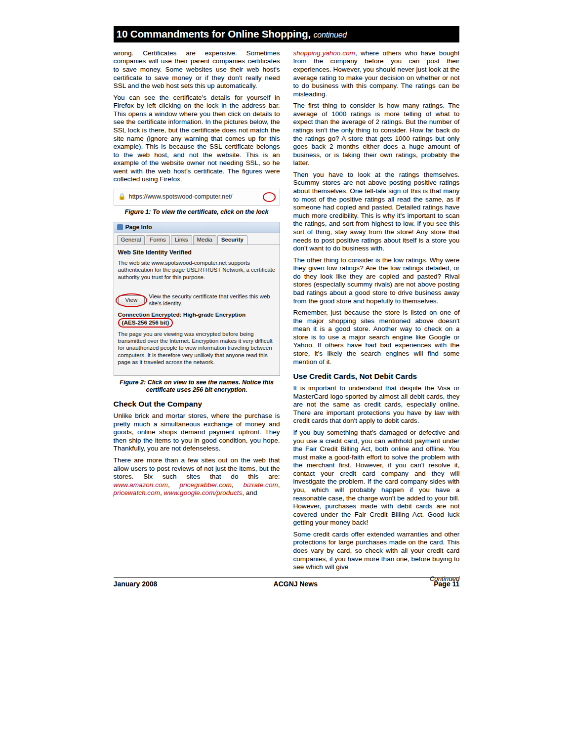10 Commandments for Online Shopping, continued
wrong. Certificates are expensive. Sometimes companies will use their parent companies certificates to save money. Some websites use their web host's certificate to save money or if they don't really need SSL and the web host sets this up automatically.
You can see the certificate's details for yourself in Firefox by left clicking on the lock in the address bar. This opens a window where you then click on details to see the certificate information. In the pictures below, the SSL lock is there, but the certificate does not match the site name (ignore any warning that comes up for this example). This is because the SSL certificate belongs to the web host, and not the website. This is an example of the website owner not needing SSL, so he went with the web host's certificate. The figures were collected using Firefox.
🔒 https://www.spotswood-computer.net/
Figure 1: To view the certificate, click on the lock
Page Info
General Forms Links Media Security
Web Site Identity Verified
The web site www.spotswood-computer.net supports authentication for the page USERTRUST Network, a certificate authority you trust for this purpose.
View View the security certificate that verifies this web site's identity.
Connection Encrypted: High-grade Encryption (AES-256 256 bit)
The page you are viewing was encrypted before being transmitted over the Internet. Encryption makes it very difficult for unauthorized people to view information traveling between computers. It is therefore very unlikely that anyone read this page as it traveled across the network.
Figure 2: Click on view to see the names. Notice this certificate uses 256 bit encryption.
Check Out the Company
Unlike brick and mortar stores, where the purchase is pretty much a simultaneous exchange of money and goods, online shops demand payment upfront. They then ship the items to you in good condition, you hope. Thankfully, you are not defenseless.
There are more than a few sites out on the web that allow users to post reviews of not just the items, but the stores. Six such sites that do this are: www.amazon.com, pricegrabber.com, bizrate.com, pricewatch.com, www.google.com/products, and
shopping.yahoo.com, where others who have bought from the company before you can post their experiences. However, you should never just look at the average rating to make your decision on whether or not to do business with this company. The ratings can be misleading.
The first thing to consider is how many ratings. The average of 1000 ratings is more telling of what to expect than the average of 2 ratings. But the number of ratings isn't the only thing to consider. How far back do the ratings go? A store that gets 1000 ratings but only goes back 2 months either does a huge amount of business, or is faking their own ratings, probably the latter.
Then you have to look at the ratings themselves. Scummy stores are not above posting positive ratings about themselves. One tell-tale sign of this is that many to most of the positive ratings all read the same, as if someone had copied and pasted. Detailed ratings have much more credibility. This is why it's important to scan the ratings, and sort from highest to low. If you see this sort of thing, stay away from the store! Any store that needs to post positive ratings about itself is a store you don't want to do business with.
The other thing to consider is the low ratings. Why were they given low ratings? Are the low ratings detailed, or do they look like they are copied and pasted? Rival stores (especially scummy rivals) are not above posting bad ratings about a good store to drive business away from the good store and hopefully to themselves.
Remember, just because the store is listed on one of the major shopping sites mentioned above doesn't mean it is a good store. Another way to check on a store is to use a major search engine like Google or Yahoo. If others have had bad experiences with the store, it's likely the search engines will find some mention of it.
Use Credit Cards, Not Debit Cards
It is important to understand that despite the Visa or MasterCard logo sported by almost all debit cards, they are not the same as credit cards, especially online. There are important protections you have by law with credit cards that don't apply to debit cards.
If you buy something that's damaged or defective and you use a credit card, you can withhold payment under the Fair Credit Billing Act, both online and offline. You must make a good-faith effort to solve the problem with the merchant first. However, if you can't resolve it, contact your credit card company and they will investigate the problem. If the card company sides with you, which will probably happen if you have a reasonable case, the charge won't be added to your bill. However, purchases made with debit cards are not covered under the Fair Credit Billing Act. Good luck getting your money back!
Some credit cards offer extended warranties and other protections for large purchases made on the card. This does vary by card, so check with all your credit card companies, if you have more than one, before buying to see which will give
Continued
January 2008 ACGNJ News Page 11